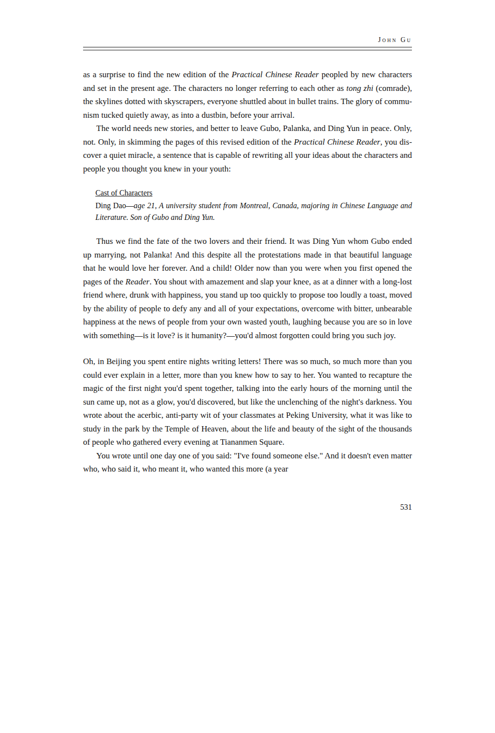John Gu
as a surprise to find the new edition of the Practical Chinese Reader peopled by new characters and set in the present age. The characters no longer referring to each other as tong zhi (comrade), the skylines dotted with skyscrapers, everyone shuttled about in bullet trains. The glory of communism tucked quietly away, as into a dustbin, before your arrival.
The world needs new stories, and better to leave Gubo, Palanka, and Ding Yun in peace. Only, not. Only, in skimming the pages of this revised edition of the Practical Chinese Reader, you discover a quiet miracle, a sentence that is capable of rewriting all your ideas about the characters and people you thought you knew in your youth:
Cast of Characters
Ding Dao—age 21, A university student from Montreal, Canada, majoring in Chinese Language and Literature. Son of Gubo and Ding Yun.
Thus we find the fate of the two lovers and their friend. It was Ding Yun whom Gubo ended up marrying, not Palanka! And this despite all the protestations made in that beautiful language that he would love her forever. And a child! Older now than you were when you first opened the pages of the Reader. You shout with amazement and slap your knee, as at a dinner with a long-lost friend where, drunk with happiness, you stand up too quickly to propose too loudly a toast, moved by the ability of people to defy any and all of your expectations, overcome with bitter, unbearable happiness at the news of people from your own wasted youth, laughing because you are so in love with something—is it love? is it humanity?—you'd almost forgotten could bring you such joy.
Oh, in Beijing you spent entire nights writing letters! There was so much, so much more than you could ever explain in a letter, more than you knew how to say to her. You wanted to recapture the magic of the first night you'd spent together, talking into the early hours of the morning until the sun came up, not as a glow, you'd discovered, but like the unclenching of the night's darkness. You wrote about the acerbic, anti-party wit of your classmates at Peking University, what it was like to study in the park by the Temple of Heaven, about the life and beauty of the sight of the thousands of people who gathered every evening at Tiananmen Square.
You wrote until one day one of you said: "I've found someone else." And it doesn't even matter who, who said it, who meant it, who wanted this more (a year
531